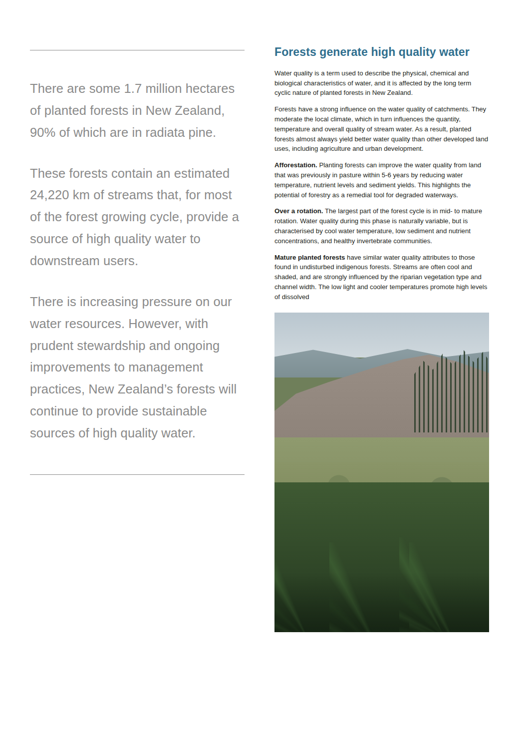There are some 1.7 million hectares of planted forests in New Zealand, 90% of which are in radiata pine.
These forests contain an estimated 24,220 km of streams that, for most of the forest growing cycle, provide a source of high quality water to downstream users.
There is increasing pressure on our water resources. However, with prudent stewardship and ongoing improvements to management practices, New Zealand’s forests will continue to provide sustainable sources of high quality water.
Forests generate high quality water
Water quality is a term used to describe the physical, chemical and biological characteristics of water, and it is affected by the long term cyclic nature of planted forests in New Zealand.
Forests have a strong influence on the water quality of catchments. They moderate the local climate, which in turn influences the quantity, temperature and overall quality of stream water. As a result, planted forests almost always yield better water quality than other developed land uses, including agriculture and urban development.
Afforestation. Planting forests can improve the water quality from land that was previously in pasture within 5-6 years by reducing water temperature, nutrient levels and sediment yields. This highlights the potential of forestry as a remedial tool for degraded waterways.
Over a rotation. The largest part of the forest cycle is in mid- to mature rotation. Water quality during this phase is naturally variable, but is characterised by cool water temperature, low sediment and nutrient concentrations, and healthy invertebrate communities.
Mature planted forests have similar water quality attributes to those found in undisturbed indigenous forests. Streams are often cool and shaded, and are strongly influenced by the riparian vegetation type and channel width. The low light and cooler temperatures promote high levels of dissolved